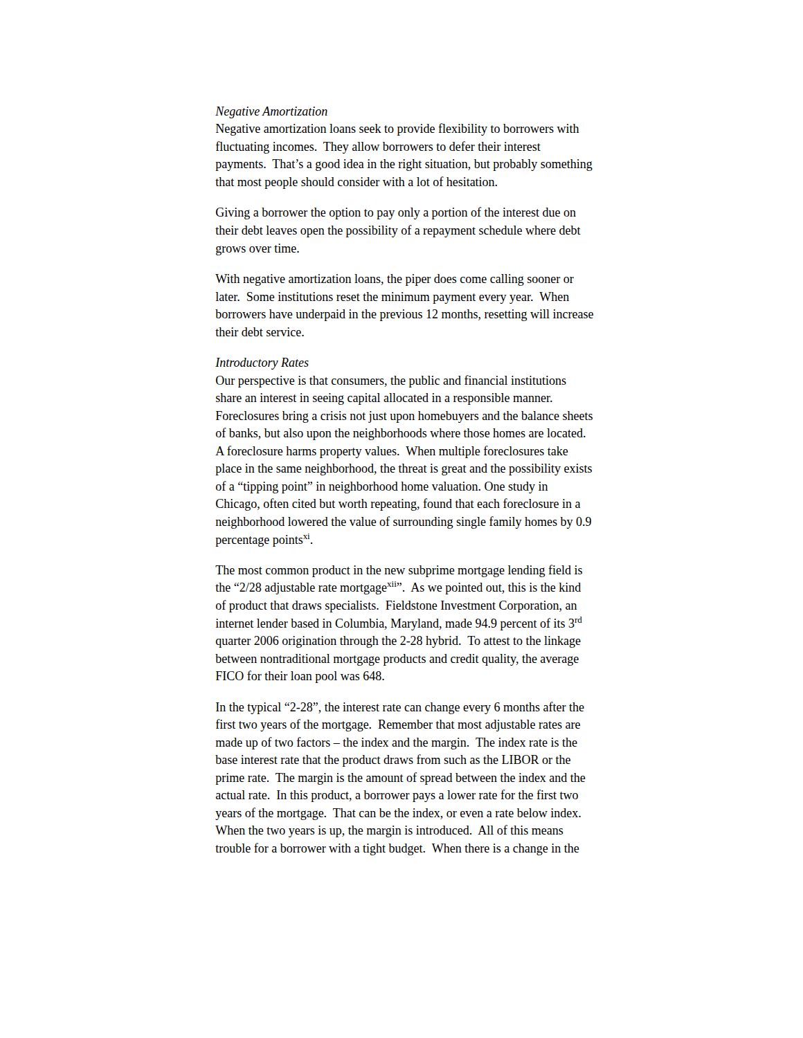Negative Amortization
Negative amortization loans seek to provide flexibility to borrowers with fluctuating incomes. They allow borrowers to defer their interest payments. That’s a good idea in the right situation, but probably something that most people should consider with a lot of hesitation.
Giving a borrower the option to pay only a portion of the interest due on their debt leaves open the possibility of a repayment schedule where debt grows over time.
With negative amortization loans, the piper does come calling sooner or later. Some institutions reset the minimum payment every year. When borrowers have underpaid in the previous 12 months, resetting will increase their debt service.
Introductory Rates
Our perspective is that consumers, the public and financial institutions share an interest in seeing capital allocated in a responsible manner. Foreclosures bring a crisis not just upon homebuyers and the balance sheets of banks, but also upon the neighborhoods where those homes are located. A foreclosure harms property values. When multiple foreclosures take place in the same neighborhood, the threat is great and the possibility exists of a “tipping point” in neighborhood home valuation. One study in Chicago, often cited but worth repeating, found that each foreclosure in a neighborhood lowered the value of surrounding single family homes by 0.9 percentage pointsxi.
The most common product in the new subprime mortgage lending field is the “2/28 adjustable rate mortgagexii”. As we pointed out, this is the kind of product that draws specialists. Fieldstone Investment Corporation, an internet lender based in Columbia, Maryland, made 94.9 percent of its 3rd quarter 2006 origination through the 2-28 hybrid. To attest to the linkage between nontraditional mortgage products and credit quality, the average FICO for their loan pool was 648.
In the typical “2-28”, the interest rate can change every 6 months after the first two years of the mortgage. Remember that most adjustable rates are made up of two factors – the index and the margin. The index rate is the base interest rate that the product draws from such as the LIBOR or the prime rate. The margin is the amount of spread between the index and the actual rate. In this product, a borrower pays a lower rate for the first two years of the mortgage. That can be the index, or even a rate below index. When the two years is up, the margin is introduced. All of this means trouble for a borrower with a tight budget. When there is a change in the